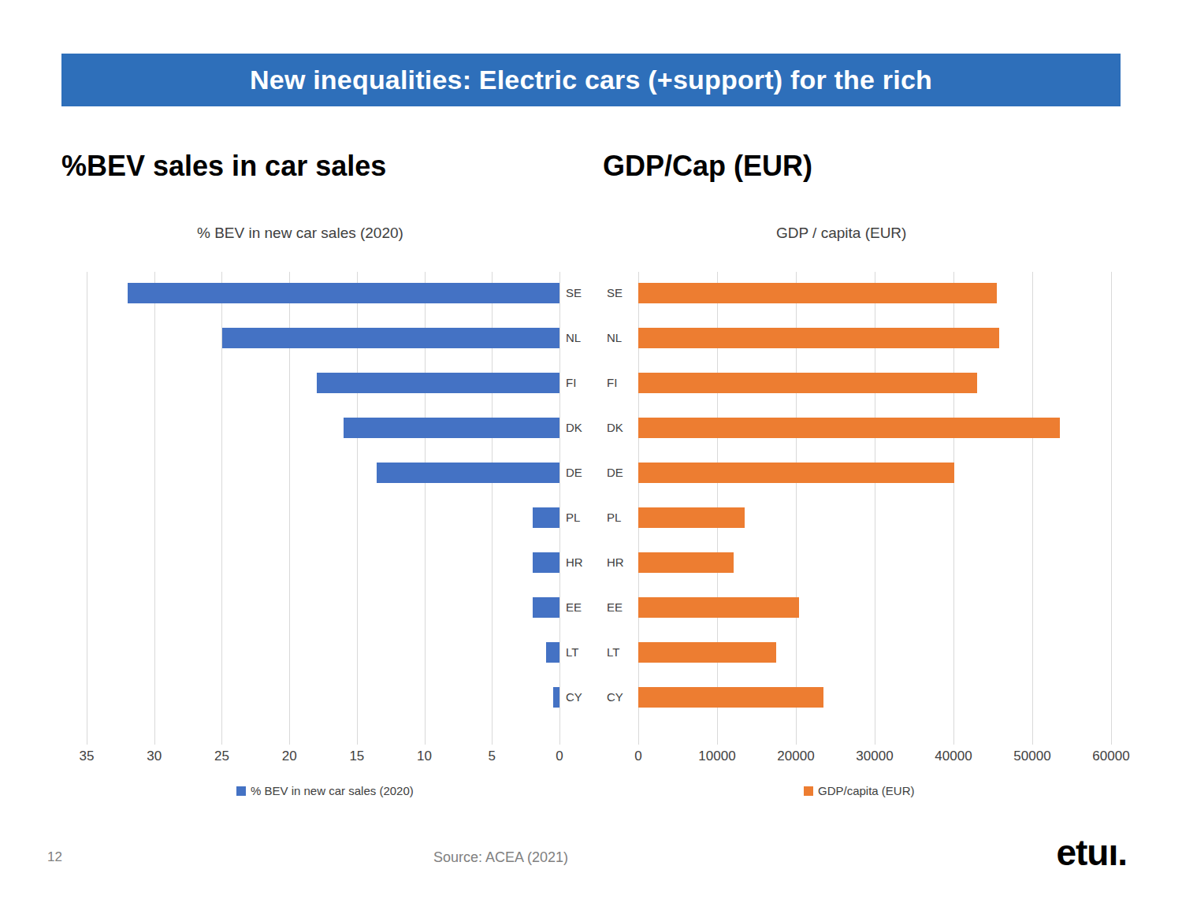New inequalities: Electric cars (+support) for the rich
%BEV sales in car sales
GDP/Cap (EUR)
% BEV in new car sales (2020)
GDP / capita (EUR)
SE
NL
FI
DK
DE
PL
HR
EE
LT
CY
SE
NL
FI
DK
DE
PL
HR
EE
LT
CY
35 30 25 20 15 10 5 0
0 10000 20000 30000 40000 50000 60000
% BEV in new car sales (2020)
GDP/capita (EUR)
12
Source: ACEA (2021)
etuı.